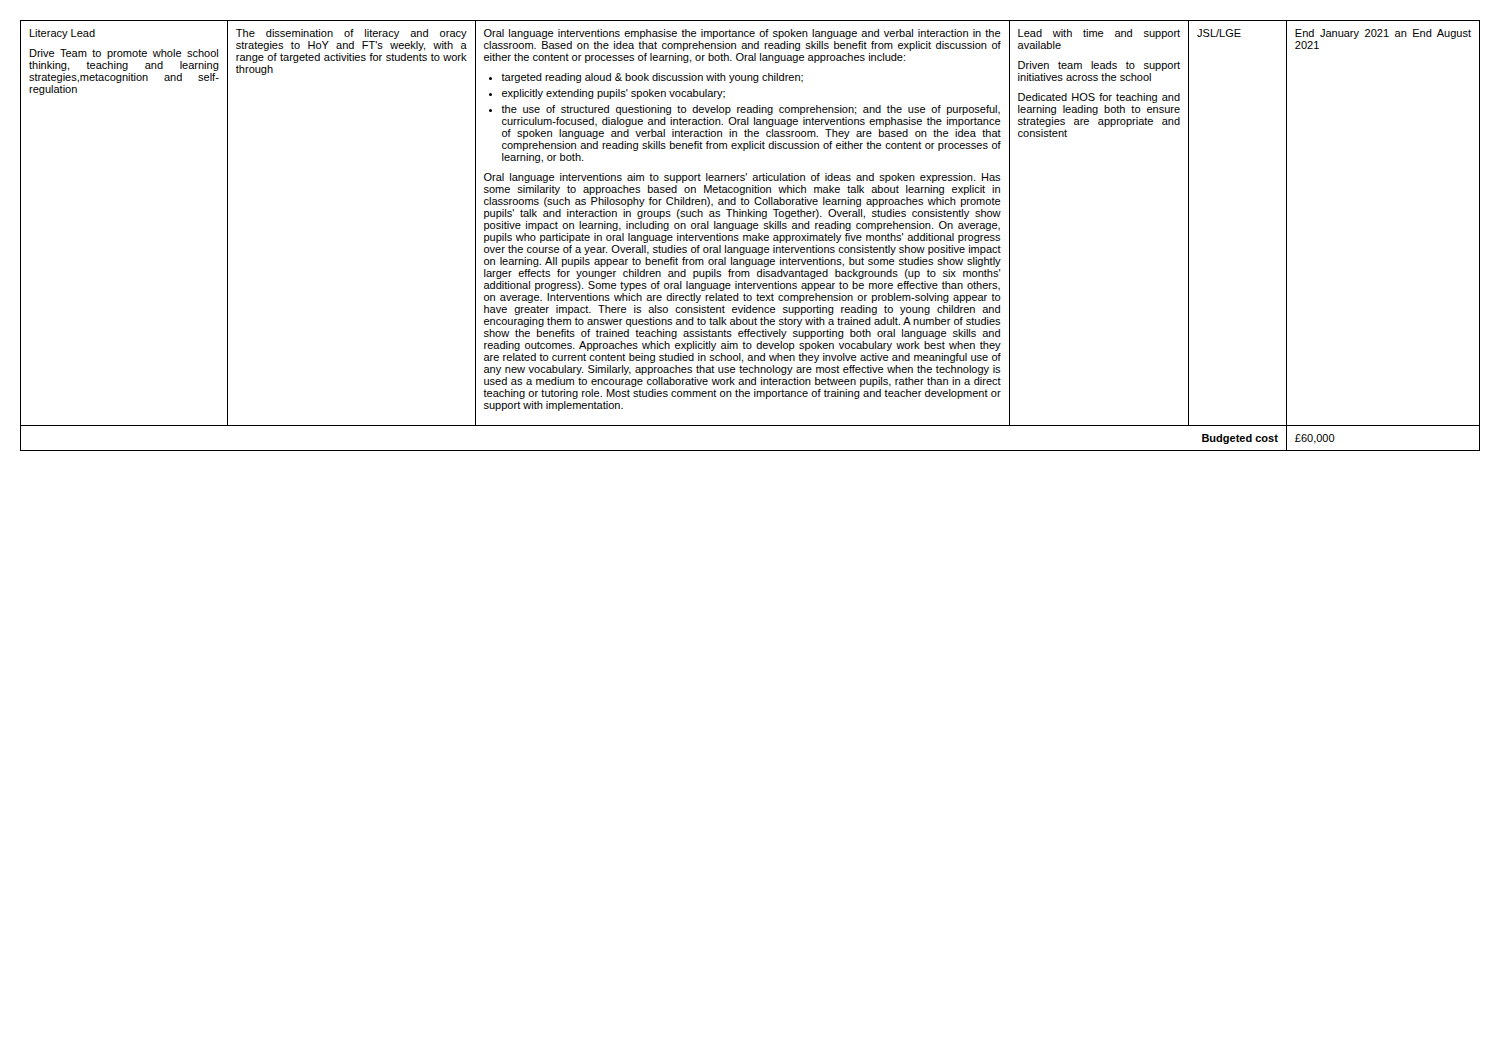| Literacy Lead Drive Team to promote whole school thinking, teaching and learning strategies,metacognition and self-regulation | The dissemination of literacy and oracy strategies to HoY and FT's weekly, with a range of targeted activities for students to work through | Oral language interventions emphasise the importance of spoken language and verbal interaction in the classroom. Based on the idea that comprehension and reading skills benefit from explicit discussion of either the content or processes of learning, or both. Oral language approaches include: targeted reading aloud & book discussion with young children; explicitly extending pupils' spoken vocabulary; the use of structured questioning to develop reading comprehension; and the use of purposeful, curriculum-focused, dialogue and interaction. Oral language interventions emphasise the importance of spoken language and verbal interaction in the classroom. They are based on the idea that comprehension and reading skills benefit from explicit discussion of either the content or processes of learning, or both. Oral language interventions aim to support learners' articulation of ideas and spoken expression. Has some similarity to approaches based on Metacognition which make talk about learning explicit in classrooms (such as Philosophy for Children), and to Collaborative learning approaches which promote pupils' talk and interaction in groups (such as Thinking Together). Overall, studies consistently show positive impact on learning, including on oral language skills and reading comprehension. On average, pupils who participate in oral language interventions make approximately five months' additional progress over the course of a year. Overall, studies of oral language interventions consistently show positive impact on learning. All pupils appear to benefit from oral language interventions, but some studies show slightly larger effects for younger children and pupils from disadvantaged backgrounds (up to six months' additional progress). Some types of oral language interventions appear to be more effective than others, on average. Interventions which are directly related to text comprehension or problem-solving appear to have greater impact. There is also consistent evidence supporting reading to young children and encouraging them to answer questions and to talk about the story with a trained adult. A number of studies show the benefits of trained teaching assistants effectively supporting both oral language skills and reading outcomes. Approaches which explicitly aim to develop spoken vocabulary work best when they are related to current content being studied in school, and when they involve active and meaningful use of any new vocabulary. Similarly, approaches that use technology are most effective when the technology is used as a medium to encourage collaborative work and interaction between pupils, rather than in a direct teaching or tutoring role. Most studies comment on the importance of training and teacher development or support with implementation. | Lead with time and support available Driven team leads to support initiatives across the school Dedicated HOS for teaching and learning leading both to ensure strategies are appropriate and consistent | JSL/LGE | End January 2021 an End August 2021 |
| | Budgeted cost | £60,000 |